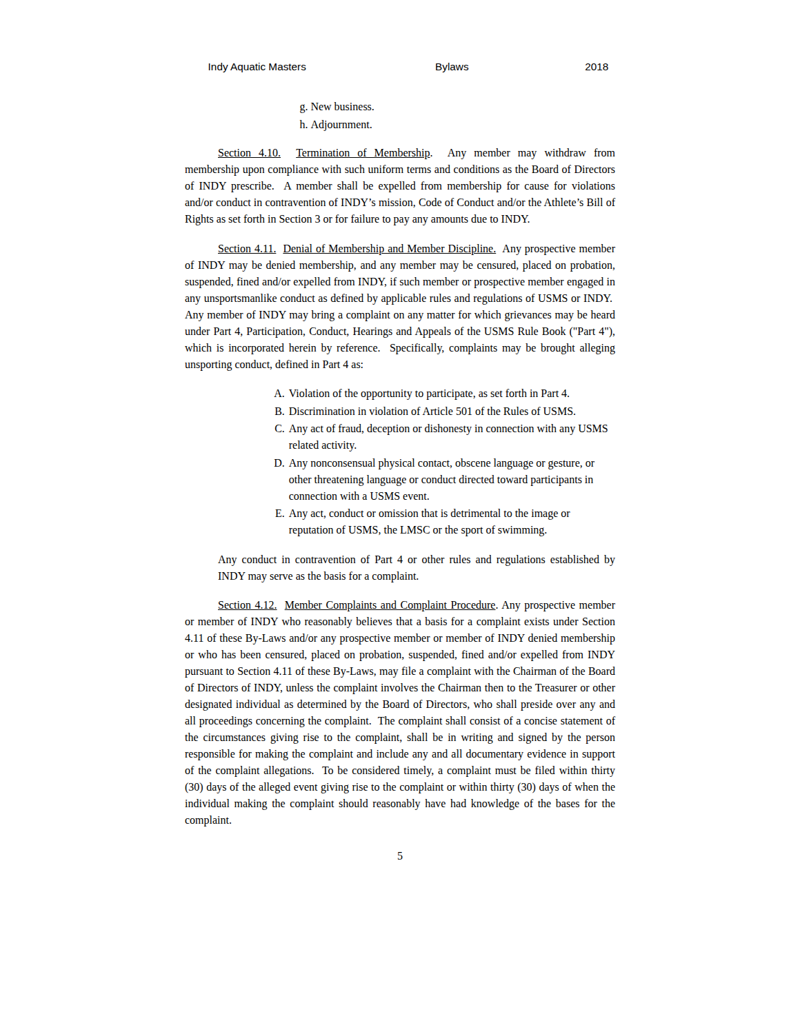Indy Aquatic Masters
Bylaws
2018
New business.
Adjournment.
Section 4.10. Termination of Membership. Any member may withdraw from membership upon compliance with such uniform terms and conditions as the Board of Directors of INDY prescribe. A member shall be expelled from membership for cause for violations and/or conduct in contravention of INDY’s mission, Code of Conduct and/or the Athlete’s Bill of Rights as set forth in Section 3 or for failure to pay any amounts due to INDY.
Section 4.11. Denial of Membership and Member Discipline. Any prospective member of INDY may be denied membership, and any member may be censured, placed on probation, suspended, fined and/or expelled from INDY, if such member or prospective member engaged in any unsportsmanlike conduct as defined by applicable rules and regulations of USMS or INDY. Any member of INDY may bring a complaint on any matter for which grievances may be heard under Part 4, Participation, Conduct, Hearings and Appeals of the USMS Rule Book ("Part 4"), which is incorporated herein by reference. Specifically, complaints may be brought alleging unsporting conduct, defined in Part 4 as:
Violation of the opportunity to participate, as set forth in Part 4.
Discrimination in violation of Article 501 of the Rules of USMS.
Any act of fraud, deception or dishonesty in connection with any USMS related activity.
Any nonconsensual physical contact, obscene language or gesture, or other threatening language or conduct directed toward participants in connection with a USMS event.
Any act, conduct or omission that is detrimental to the image or reputation of USMS, the LMSC or the sport of swimming.
Any conduct in contravention of Part 4 or other rules and regulations established by INDY may serve as the basis for a complaint.
Section 4.12. Member Complaints and Complaint Procedure. Any prospective member or member of INDY who reasonably believes that a basis for a complaint exists under Section 4.11 of these By-Laws and/or any prospective member or member of INDY denied membership or who has been censured, placed on probation, suspended, fined and/or expelled from INDY pursuant to Section 4.11 of these By-Laws, may file a complaint with the Chairman of the Board of Directors of INDY, unless the complaint involves the Chairman then to the Treasurer or other designated individual as determined by the Board of Directors, who shall preside over any and all proceedings concerning the complaint. The complaint shall consist of a concise statement of the circumstances giving rise to the complaint, shall be in writing and signed by the person responsible for making the complaint and include any and all documentary evidence in support of the complaint allegations. To be considered timely, a complaint must be filed within thirty (30) days of the alleged event giving rise to the complaint or within thirty (30) days of when the individual making the complaint should reasonably have had knowledge of the bases for the complaint.
5